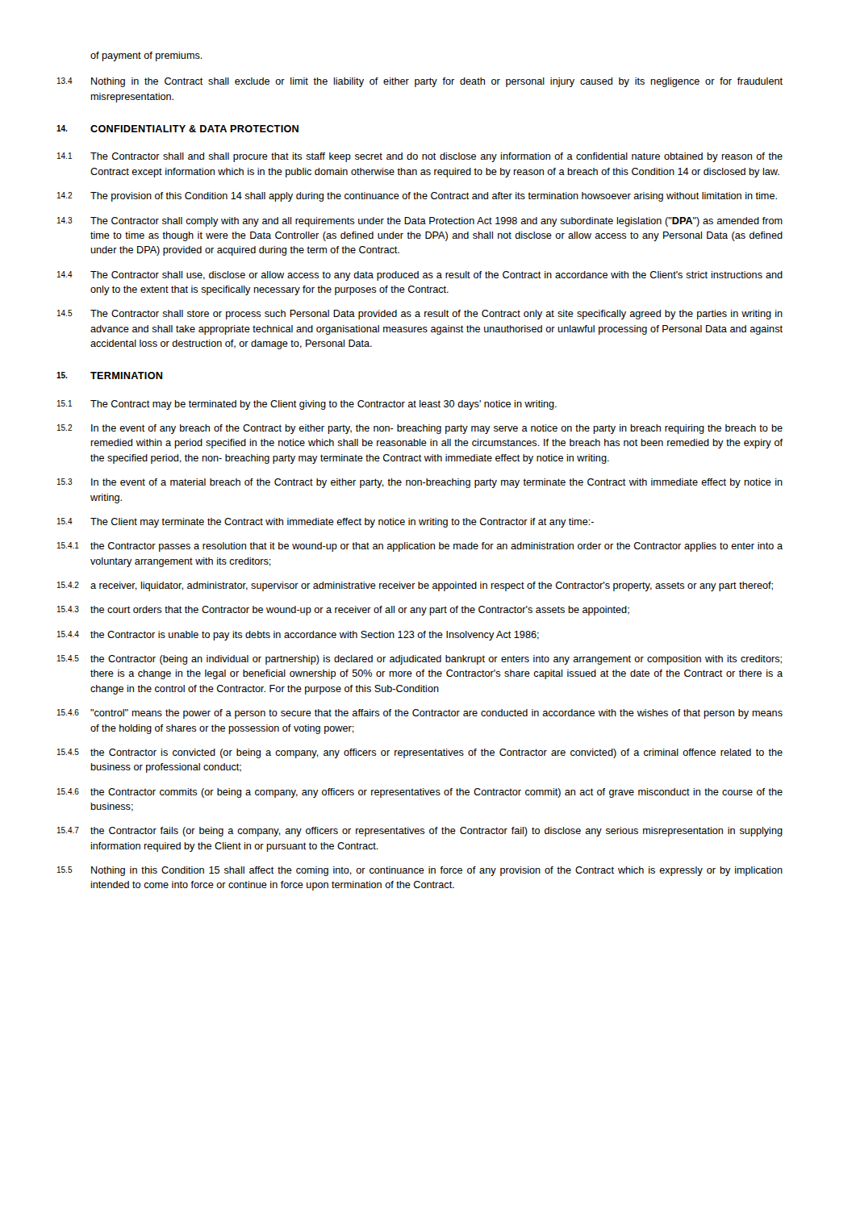of payment of premiums.
13.4
Nothing in the Contract shall exclude or limit the liability of either party for death or personal injury caused by its negligence or for fraudulent misrepresentation.
14.
Confidentiality & Data Protection
14.1
The Contractor shall and shall procure that its staff keep secret and do not disclose any information of a confidential nature obtained by reason of the Contract except information which is in the public domain otherwise than as required to be by reason of a breach of this Condition 14 or disclosed by law.
14.2
The provision of this Condition 14 shall apply during the continuance of the Contract and after its termination howsoever arising without limitation in time.
14.3
The Contractor shall comply with any and all requirements under the Data Protection Act 1998 and any subordinate legislation ("DPA") as amended from time to time as though it were the Data Controller (as defined under the DPA) and shall not disclose or allow access to any Personal Data (as defined under the DPA) provided or acquired during the term of the Contract.
14.4
The Contractor shall use, disclose or allow access to any data produced as a result of the Contract in accordance with the Client's strict instructions and only to the extent that is specifically necessary for the purposes of the Contract.
14.5
The Contractor shall store or process such Personal Data provided as a result of the Contract only at site specifically agreed by the parties in writing in advance and shall take appropriate technical and organisational measures against the unauthorised or unlawful processing of Personal Data and against accidental loss or destruction of, or damage to, Personal Data.
15.
Termination
15.1
The Contract may be terminated by the Client giving to the Contractor at least 30 days' notice in writing.
15.2
In the event of any breach of the Contract by either party, the non- breaching party may serve a notice on the party in breach requiring the breach to be remedied within a period specified in the notice which shall be reasonable in all the circumstances. If the breach has not been remedied by the expiry of the specified period, the non- breaching party may terminate the Contract with immediate effect by notice in writing.
15.3
In the event of a material breach of the Contract by either party, the non-breaching party may terminate the Contract with immediate effect by notice in writing.
15.4
The Client may terminate the Contract with immediate effect by notice in writing to the Contractor if at any time:-
15.4.1
the Contractor passes a resolution that it be wound-up or that an application be made for an administration order or the Contractor applies to enter into a voluntary arrangement with its creditors;
15.4.2
a receiver, liquidator, administrator, supervisor or administrative receiver be appointed in respect of the Contractor's property, assets or any part thereof;
15.4.3
the court orders that the Contractor be wound-up or a receiver of all or any part of the Contractor's assets be appointed;
15.4.4
the Contractor is unable to pay its debts in accordance with Section 123 of the Insolvency Act 1986;
15.4.5
the Contractor (being an individual or partnership) is declared or adjudicated bankrupt or enters into any arrangement or composition with its creditors; there is a change in the legal or beneficial ownership of 50% or more of the Contractor's share capital issued at the date of the Contract or there is a change in the control of the Contractor. For the purpose of this Sub-Condition
15.4.6
"control" means the power of a person to secure that the affairs of the Contractor are conducted in accordance with the wishes of that person by means of the holding of shares or the possession of voting power;
15.4.5
the Contractor is convicted (or being a company, any officers or representatives of the Contractor are convicted) of a criminal offence related to the business or professional conduct;
15.4.6
the Contractor commits (or being a company, any officers or representatives of the Contractor commit) an act of grave misconduct in the course of the business;
15.4.7
the Contractor fails (or being a company, any officers or representatives of the Contractor fail) to disclose any serious misrepresentation in supplying information required by the Client in or pursuant to the Contract.
15.5
Nothing in this Condition 15 shall affect the coming into, or continuance in force of any provision of the Contract which is expressly or by implication intended to come into force or continue in force upon termination of the Contract.